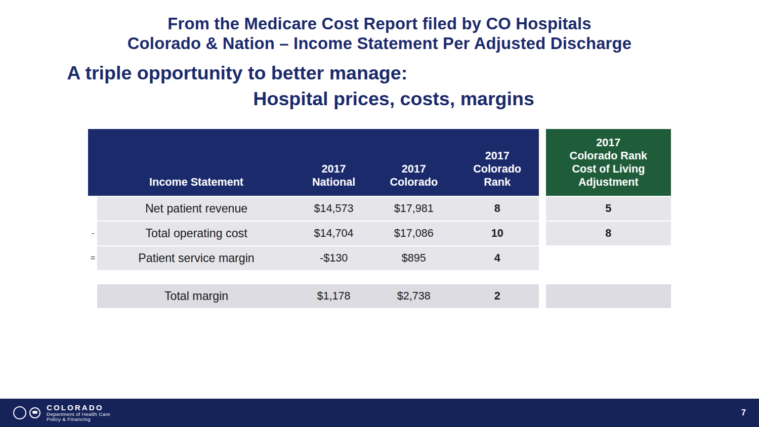From the Medicare Cost Report filed by CO Hospitals
Colorado & Nation – Income Statement Per Adjusted Discharge
A triple opportunity to better manage: Hospital prices, costs, margins
| | Income Statement | 2017 National | 2017 Colorado | 2017 Colorado Rank | | 2017 Colorado Rank Cost of Living Adjustment |
| --- | --- | --- | --- | --- | --- | --- |
| | Net patient revenue | $14,573 | $17,981 | 8 | | 5 |
| - | Total operating cost | $14,704 | $17,086 | 10 | | 8 |
| = | Patient service margin | -$130 | $895 | 4 | | |
| | Total margin | $1,178 | $2,738 | 2 | | |
COLORADO
Department of Health Care
Policy & Financing
7